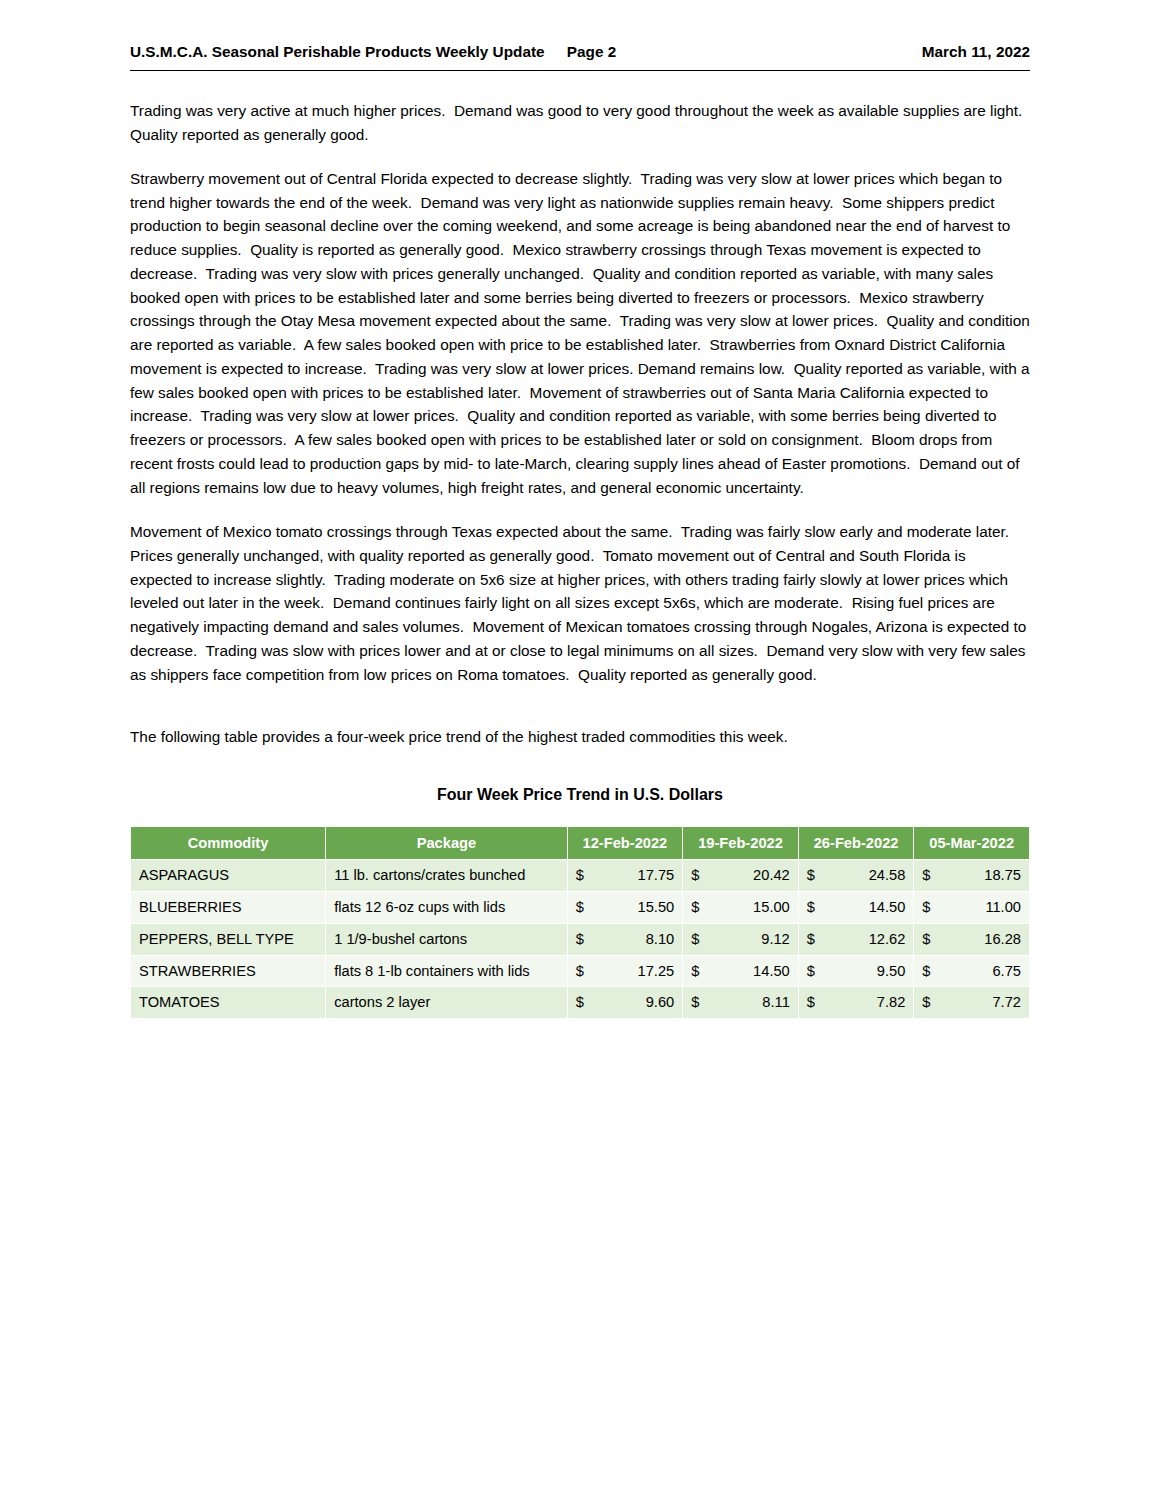U.S.M.C.A. Seasonal Perishable Products Weekly Update Page 2
March 11, 2022
Trading was very active at much higher prices. Demand was good to very good throughout the week as available supplies are light. Quality reported as generally good.
Strawberry movement out of Central Florida expected to decrease slightly. Trading was very slow at lower prices which began to trend higher towards the end of the week. Demand was very light as nationwide supplies remain heavy. Some shippers predict production to begin seasonal decline over the coming weekend, and some acreage is being abandoned near the end of harvest to reduce supplies. Quality is reported as generally good. Mexico strawberry crossings through Texas movement is expected to decrease. Trading was very slow with prices generally unchanged. Quality and condition reported as variable, with many sales booked open with prices to be established later and some berries being diverted to freezers or processors. Mexico strawberry crossings through the Otay Mesa movement expected about the same. Trading was very slow at lower prices. Quality and condition are reported as variable. A few sales booked open with price to be established later. Strawberries from Oxnard District California movement is expected to increase. Trading was very slow at lower prices. Demand remains low. Quality reported as variable, with a few sales booked open with prices to be established later. Movement of strawberries out of Santa Maria California expected to increase. Trading was very slow at lower prices. Quality and condition reported as variable, with some berries being diverted to freezers or processors. A few sales booked open with prices to be established later or sold on consignment. Bloom drops from recent frosts could lead to production gaps by mid- to late-March, clearing supply lines ahead of Easter promotions. Demand out of all regions remains low due to heavy volumes, high freight rates, and general economic uncertainty.
Movement of Mexico tomato crossings through Texas expected about the same. Trading was fairly slow early and moderate later. Prices generally unchanged, with quality reported as generally good. Tomato movement out of Central and South Florida is expected to increase slightly. Trading moderate on 5x6 size at higher prices, with others trading fairly slowly at lower prices which leveled out later in the week. Demand continues fairly light on all sizes except 5x6s, which are moderate. Rising fuel prices are negatively impacting demand and sales volumes. Movement of Mexican tomatoes crossing through Nogales, Arizona is expected to decrease. Trading was slow with prices lower and at or close to legal minimums on all sizes. Demand very slow with very few sales as shippers face competition from low prices on Roma tomatoes. Quality reported as generally good.
The following table provides a four-week price trend of the highest traded commodities this week.
Four Week Price Trend in U.S. Dollars
| Commodity | Package | 12-Feb-2022 | 19-Feb-2022 | 26-Feb-2022 | 05-Mar-2022 |
| --- | --- | --- | --- | --- | --- |
| ASPARAGUS | 11 lb. cartons/crates bunched | $ 17.75 | $ 20.42 | $ 24.58 | $ 18.75 |
| BLUEBERRIES | flats 12 6-oz cups with lids | $ 15.50 | $ 15.00 | $ 14.50 | $ 11.00 |
| PEPPERS, BELL TYPE | 1 1/9-bushel cartons | $ 8.10 | $ 9.12 | $ 12.62 | $ 16.28 |
| STRAWBERRIES | flats 8 1-lb containers with lids | $ 17.25 | $ 14.50 | $ 9.50 | $ 6.75 |
| TOMATOES | cartons 2 layer | $ 9.60 | $ 8.11 | $ 7.82 | $ 7.72 |